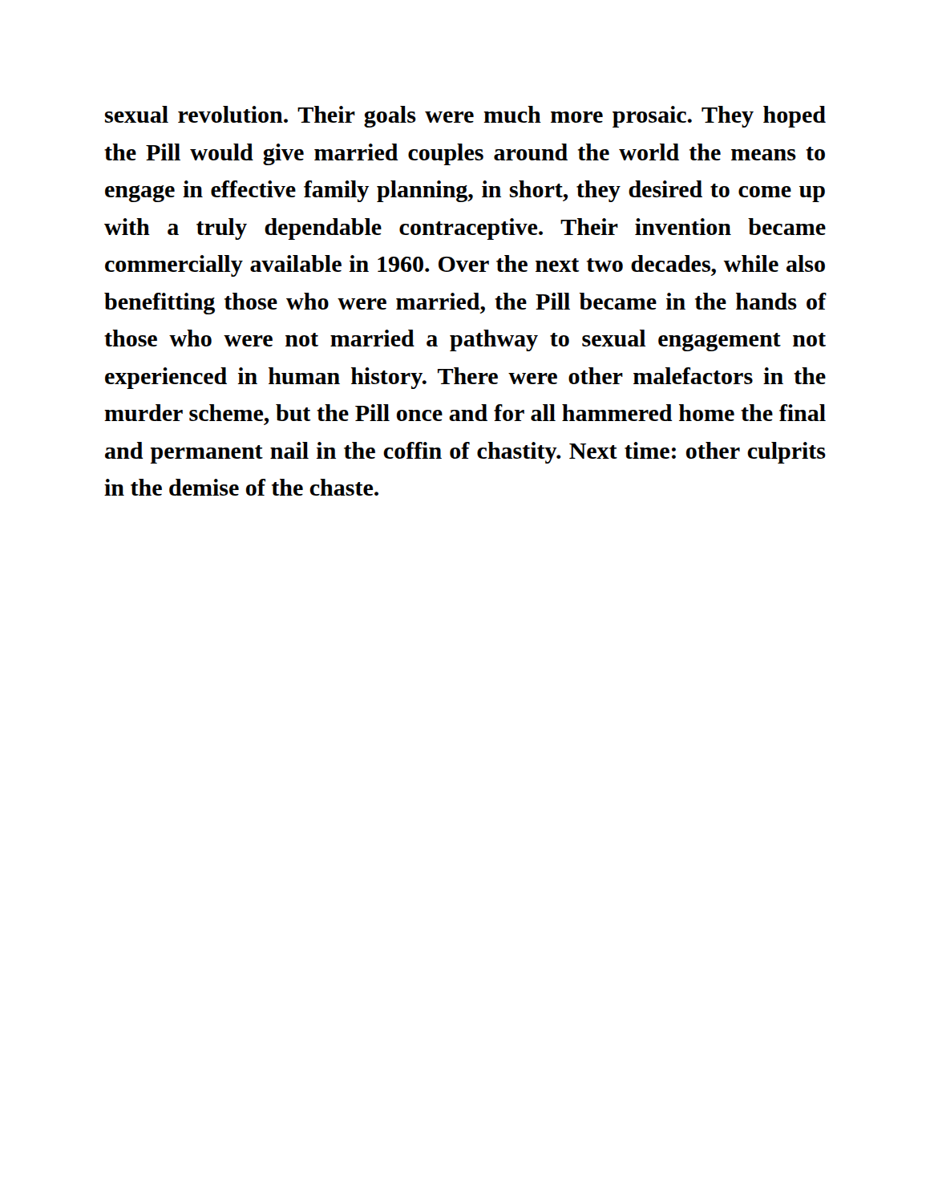sexual revolution. Their goals were much more prosaic. They hoped the Pill would give married couples around the world the means to engage in effective family planning, in short, they desired to come up with a truly dependable contraceptive. Their invention became commercially available in 1960. Over the next two decades, while also benefitting those who were married, the Pill became in the hands of those who were not married a pathway to sexual engagement not experienced in human history. There were other malefactors in the murder scheme, but the Pill once and for all hammered home the final and permanent nail in the coffin of chastity. Next time: other culprits in the demise of the chaste.